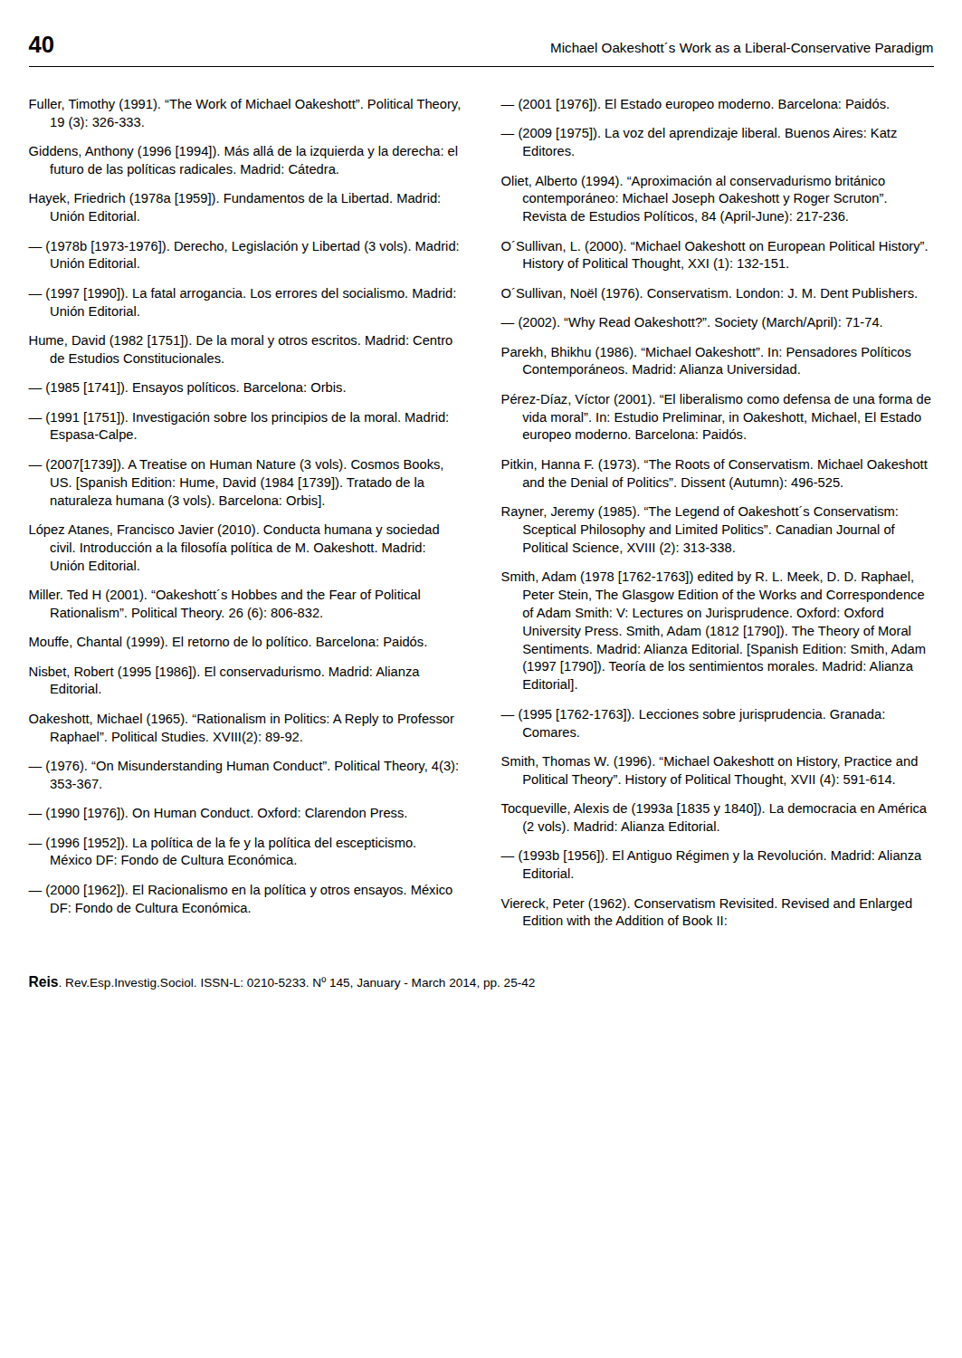40 Michael Oakeshott´s Work as a Liberal-Conservative Paradigm
Fuller, Timothy (1991). “The Work of Michael Oakeshott”. Political Theory, 19 (3): 326-333.
Giddens, Anthony (1996 [1994]). Más allá de la izquierda y la derecha: el futuro de las políticas radicales. Madrid: Cátedra.
Hayek, Friedrich (1978a [1959]). Fundamentos de la Libertad. Madrid: Unión Editorial.
— (1978b [1973-1976]). Derecho, Legislación y Libertad (3 vols). Madrid: Unión Editorial.
— (1997 [1990]). La fatal arrogancia. Los errores del socialismo. Madrid: Unión Editorial.
Hume, David (1982 [1751]). De la moral y otros escritos. Madrid: Centro de Estudios Constitucionales.
— (1985 [1741]). Ensayos políticos. Barcelona: Orbis.
— (1991 [1751]). Investigación sobre los principios de la moral. Madrid: Espasa-Calpe.
— (2007[1739]). A Treatise on Human Nature (3 vols). Cosmos Books, US. [Spanish Edition: Hume, David (1984 [1739]). Tratado de la naturaleza humana (3 vols). Barcelona: Orbis].
López Atanes, Francisco Javier (2010). Conducta humana y sociedad civil. Introducción a la filosofía política de M. Oakeshott. Madrid: Unión Editorial.
Miller. Ted H (2001). “Oakeshott´s Hobbes and the Fear of Political Rationalism”. Political Theory. 26 (6): 806-832.
Mouffe, Chantal (1999). El retorno de lo político. Barcelona: Paidós.
Nisbet, Robert (1995 [1986]). El conservadurismo. Madrid: Alianza Editorial.
Oakeshott, Michael (1965). “Rationalism in Politics: A Reply to Professor Raphael”. Political Studies. XVIII(2): 89-92.
— (1976). “On Misunderstanding Human Conduct”. Political Theory, 4(3): 353-367.
— (1990 [1976]). On Human Conduct. Oxford: Clarendon Press.
— (1996 [1952]). La política de la fe y la política del escepticismo. México DF: Fondo de Cultura Económica.
— (2000 [1962]). El Racionalismo en la política y otros ensayos. México DF: Fondo de Cultura Económica.
— (2001 [1976]). El Estado europeo moderno. Barcelona: Paidós.
— (2009 [1975]). La voz del aprendizaje liberal. Buenos Aires: Katz Editores.
Oliet, Alberto (1994). “Aproximación al conservadurismo británico contemporáneo: Michael Joseph Oakeshott y Roger Scruton”. Revista de Estudios Políticos, 84 (April-June): 217-236.
O´Sullivan, L. (2000). “Michael Oakeshott on European Political History”. History of Political Thought, XXI (1): 132-151.
O´Sullivan, Noël (1976). Conservatism. London: J. M. Dent Publishers.
— (2002). “Why Read Oakeshott?”. Society (March/April): 71-74.
Parekh, Bhikhu (1986). “Michael Oakeshott”. In: Pensadores Políticos Contemporáneos. Madrid: Alianza Universidad.
Pérez-Díaz, Víctor (2001). “El liberalismo como defensa de una forma de vida moral”. In: Estudio Preliminar, in Oakeshott, Michael, El Estado europeo moderno. Barcelona: Paidós.
Pitkin, Hanna F. (1973). “The Roots of Conservatism. Michael Oakeshott and the Denial of Politics”. Dissent (Autumn): 496-525.
Rayner, Jeremy (1985). “The Legend of Oakeshott´s Conservatism: Sceptical Philosophy and Limited Politics”. Canadian Journal of Political Science, XVIII (2): 313-338.
Smith, Adam (1978 [1762-1763]) edited by R. L. Meek, D. D. Raphael, Peter Stein, The Glasgow Edition of the Works and Correspondence of Adam Smith: V: Lectures on Jurisprudence. Oxford: Oxford University Press. Smith, Adam (1812 [1790]). The Theory of Moral Sentiments. Madrid: Alianza Editorial. [Spanish Edition: Smith, Adam (1997 [1790]). Teoría de los sentimientos morales. Madrid: Alianza Editorial].
— (1995 [1762-1763]). Lecciones sobre jurisprudencia. Granada: Comares.
Smith, Thomas W. (1996). “Michael Oakeshott on History, Practice and Political Theory”. History of Political Thought, XVII (4): 591-614.
Tocqueville, Alexis de (1993a [1835 y 1840]). La democracia en América (2 vols). Madrid: Alianza Editorial.
— (1993b [1956]). El Antiguo Régimen y la Revolución. Madrid: Alianza Editorial.
Viereck, Peter (1962). Conservatism Revisited. Revised and Enlarged Edition with the Addition of Book II:
Reis. Rev.Esp.Investig.Sociol. ISSN-L: 0210-5233. Nº 145, January - March 2014, pp. 25-42